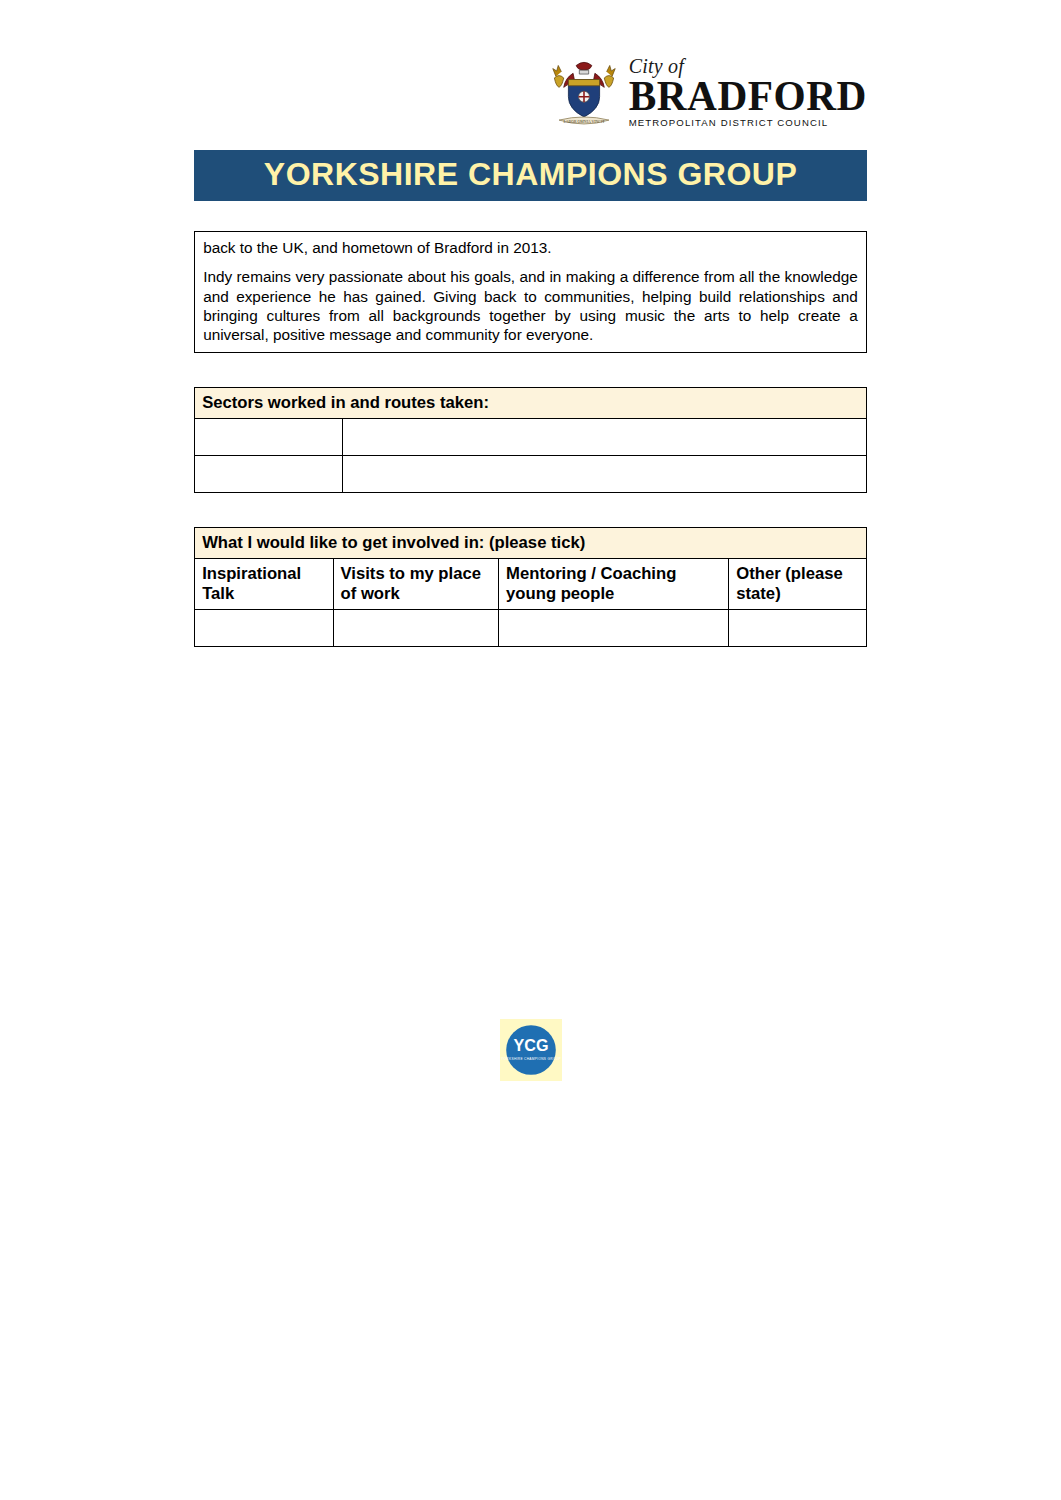LABOR OMNIA VINCIT
City of BRADFORD METROPOLITAN DISTRICT COUNCIL
YORKSHIRE CHAMPIONS GROUP
back to the UK, and hometown of Bradford in 2013.
Indy remains very passionate about his goals, and in making a difference from all the knowledge and experience he has gained. Giving back to communities, helping build relationships and bringing cultures from all backgrounds together by using music the arts to help create a universal, positive message and community for everyone.
| Sectors worked in and routes taken: |
| --- |
| What I would like to get involved in: (please tick) |
| --- |
| Inspirational Talk | Visits to my place of work | Mentoring / Coaching young people | Other (please state) |
YCG YORKSHIRE CHAMPIONS GROUP